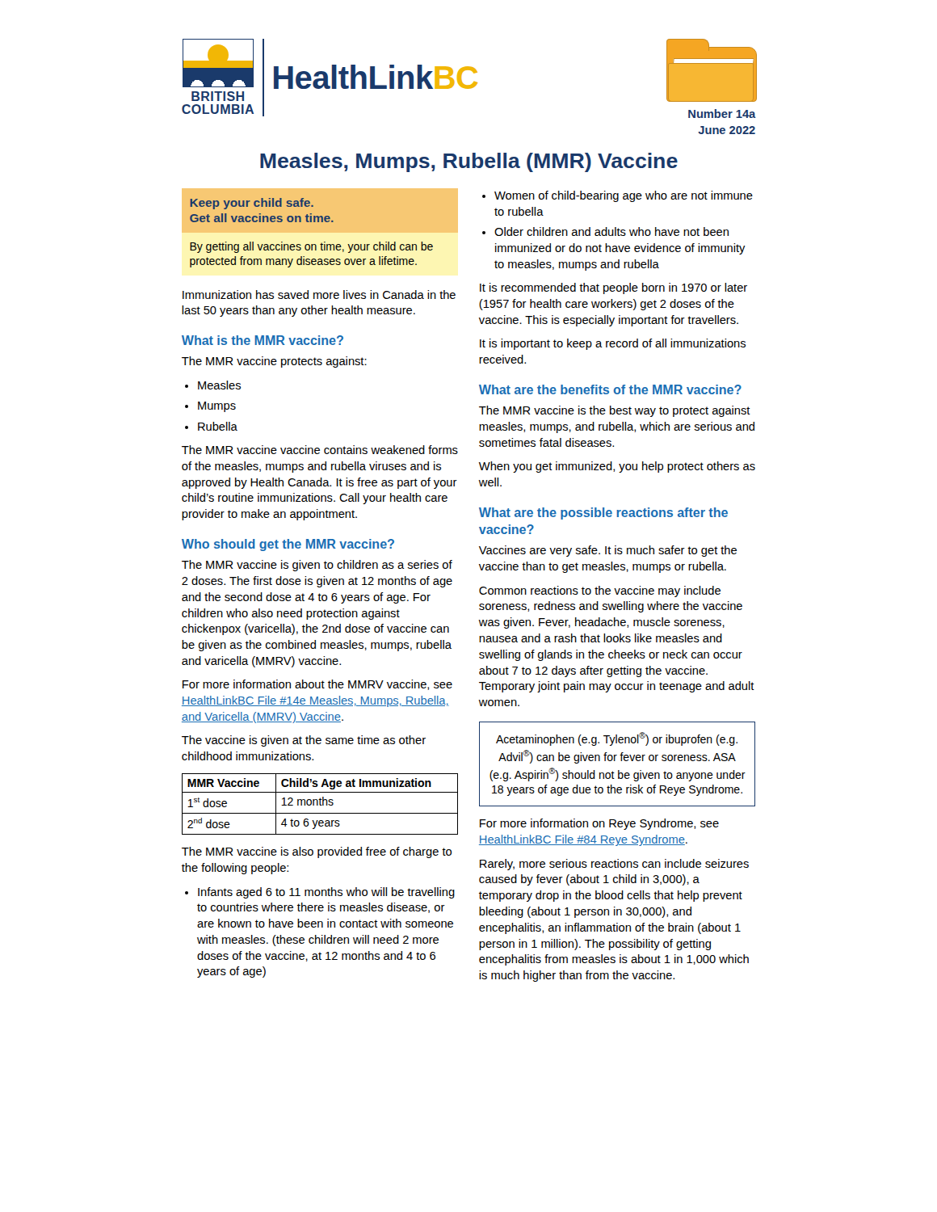BRITISH
COLUMBIA
HealthLinkBC
Number 14a
June 2022
Measles, Mumps, Rubella (MMR) Vaccine
Keep your child safe.
Get all vaccines on time.
By getting all vaccines on time, your child can be protected from many diseases over a lifetime.
Immunization has saved more lives in Canada in the last 50 years than any other health measure.
What is the MMR vaccine?
The MMR vaccine protects against:
Measles
Mumps
Rubella
The MMR vaccine vaccine contains weakened forms of the measles, mumps and rubella viruses and is approved by Health Canada. It is free as part of your child’s routine immunizations. Call your health care provider to make an appointment.
Who should get the MMR vaccine?
The MMR vaccine is given to children as a series of 2 doses. The first dose is given at 12 months of age and the second dose at 4 to 6 years of age. For children who also need protection against chickenpox (varicella), the 2nd dose of vaccine can be given as the combined measles, mumps, rubella and varicella (MMRV) vaccine.
For more information about the MMRV vaccine, see HealthLinkBC File #14e Measles, Mumps, Rubella, and Varicella (MMRV) Vaccine.
The vaccine is given at the same time as other childhood immunizations.
| MMR Vaccine | Child’s Age at Immunization |
| --- | --- |
| 1 st dose | 12 months |
| 2 nd dose | 4 to 6 years |
The MMR vaccine is also provided free of charge to the following people:
Infants aged 6 to 11 months who will be travelling to countries where there is measles disease, or are known to have been in contact with someone with measles. (these children will need 2 more doses of the vaccine, at 12 months and 4 to 6 years of age)
Women of child-bearing age who are not immune to rubella
Older children and adults who have not been immunized or do not have evidence of immunity to measles, mumps and rubella
It is recommended that people born in 1970 or later (1957 for health care workers) get 2 doses of the vaccine. This is especially important for travellers.
It is important to keep a record of all immunizations received.
What are the benefits of the MMR vaccine?
The MMR vaccine is the best way to protect against measles, mumps, and rubella, which are serious and sometimes fatal diseases.
When you get immunized, you help protect others as well.
What are the possible reactions after the vaccine?
Vaccines are very safe. It is much safer to get the vaccine than to get measles, mumps or rubella.
Common reactions to the vaccine may include soreness, redness and swelling where the vaccine was given. Fever, headache, muscle soreness, nausea and a rash that looks like measles and swelling of glands in the cheeks or neck can occur about 7 to 12 days after getting the vaccine. Temporary joint pain may occur in teenage and adult women.
Acetaminophen (e.g. Tylenol®) or ibuprofen (e.g. Advil®) can be given for fever or soreness. ASA (e.g. Aspirin®) should not be given to anyone under 18 years of age due to the risk of Reye Syndrome.
For more information on Reye Syndrome, see HealthLinkBC File #84 Reye Syndrome.
Rarely, more serious reactions can include seizures caused by fever (about 1 child in 3,000), a temporary drop in the blood cells that help prevent bleeding (about 1 person in 30,000), and encephalitis, an inflammation of the brain (about 1 person in 1 million). The possibility of getting encephalitis from measles is about 1 in 1,000 which is much higher than from the vaccine.